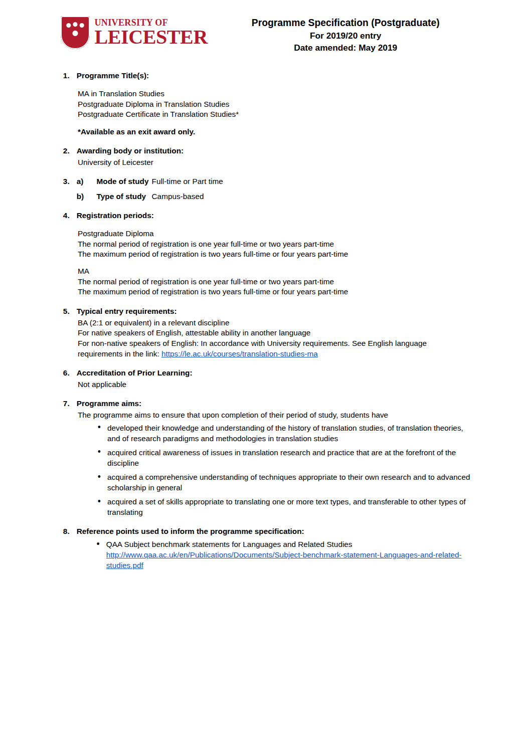UNIVERSITY OF LEICESTER
Programme Specification (Postgraduate)
For 2019/20 entry
Date amended: May 2019
Programme Title(s):
MA in Translation Studies
Postgraduate Diploma in Translation Studies
Postgraduate Certificate in Translation Studies*
*Available as an exit award only.
Awarding body or institution:
University of Leicester
a) Mode of study Full-time or Part time b) Type of study Campus-based
Registration periods:
Postgraduate Diploma
The normal period of registration is one year full-time or two years part-time
The maximum period of registration is two years full-time or four years part-time
MA
The normal period of registration is one year full-time or two years part-time
The maximum period of registration is two years full-time or four years part-time
Typical entry requirements:
BA (2:1 or equivalent) in a relevant discipline
For native speakers of English, attestable ability in another language
For non-native speakers of English: In accordance with University requirements. See English language requirements in the link: https://le.ac.uk/courses/translation-studies-ma
Accreditation of Prior Learning:
Not applicable
Programme aims:
The programme aims to ensure that upon completion of their period of study, students have
developed their knowledge and understanding of the history of translation studies, of translation theories, and of research paradigms and methodologies in translation studies
acquired critical awareness of issues in translation research and practice that are at the forefront of the discipline
acquired a comprehensive understanding of techniques appropriate to their own research and to advanced scholarship in general
acquired a set of skills appropriate to translating one or more text types, and transferable to other types of translating
Reference points used to inform the programme specification:
QAA Subject benchmark statements for Languages and Related Studies
http://www.qaa.ac.uk/en/Publications/Documents/Subject-benchmark-statement-Languages-and-related-studies.pdf